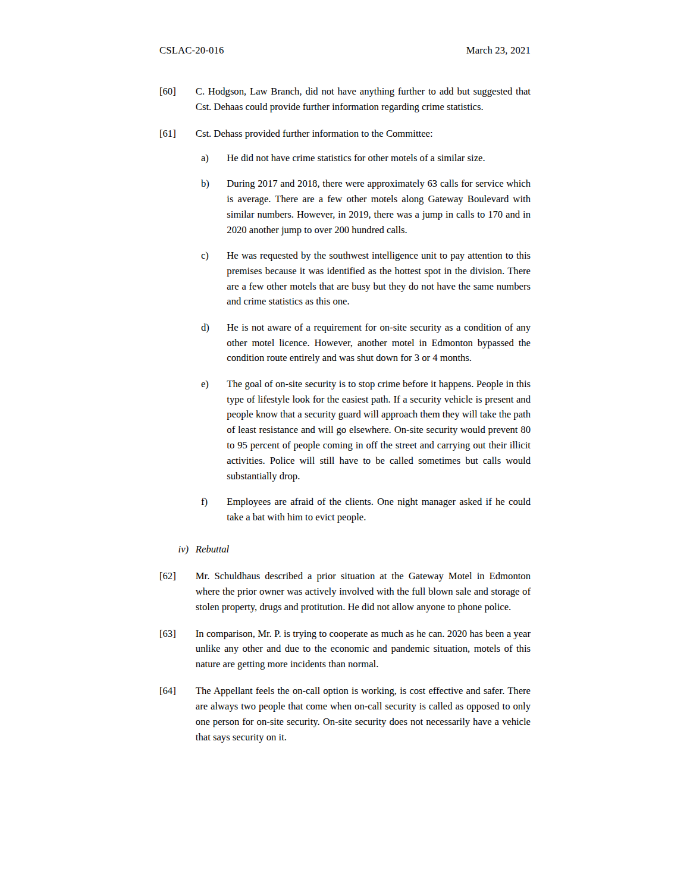CSLAC-20-016
March 23, 2021
[60]
C. Hodgson, Law Branch, did not have anything further to add but suggested that Cst. Dehaas could provide further information regarding crime statistics.
[61]
Cst. Dehass provided further information to the Committee:
a) He did not have crime statistics for other motels of a similar size.
b) During 2017 and 2018, there were approximately 63 calls for service which is average. There are a few other motels along Gateway Boulevard with similar numbers. However, in 2019, there was a jump in calls to 170 and in 2020 another jump to over 200 hundred calls.
c) He was requested by the southwest intelligence unit to pay attention to this premises because it was identified as the hottest spot in the division. There are a few other motels that are busy but they do not have the same numbers and crime statistics as this one.
d) He is not aware of a requirement for on-site security as a condition of any other motel licence. However, another motel in Edmonton bypassed the condition route entirely and was shut down for 3 or 4 months.
e) The goal of on-site security is to stop crime before it happens. People in this type of lifestyle look for the easiest path. If a security vehicle is present and people know that a security guard will approach them they will take the path of least resistance and will go elsewhere. On-site security would prevent 80 to 95 percent of people coming in off the street and carrying out their illicit activities. Police will still have to be called sometimes but calls would substantially drop.
f) Employees are afraid of the clients. One night manager asked if he could take a bat with him to evict people.
iv)
Rebuttal
[62]
Mr. Schuldhaus described a prior situation at the Gateway Motel in Edmonton where the prior owner was actively involved with the full blown sale and storage of stolen property, drugs and protitution. He did not allow anyone to phone police.
[63]
In comparison, Mr. P. is trying to cooperate as much as he can. 2020 has been a year unlike any other and due to the economic and pandemic situation, motels of this nature are getting more incidents than normal.
[64]
The Appellant feels the on-call option is working, is cost effective and safer. There are always two people that come when on-call security is called as opposed to only one person for on-site security. On-site security does not necessarily have a vehicle that says security on it.